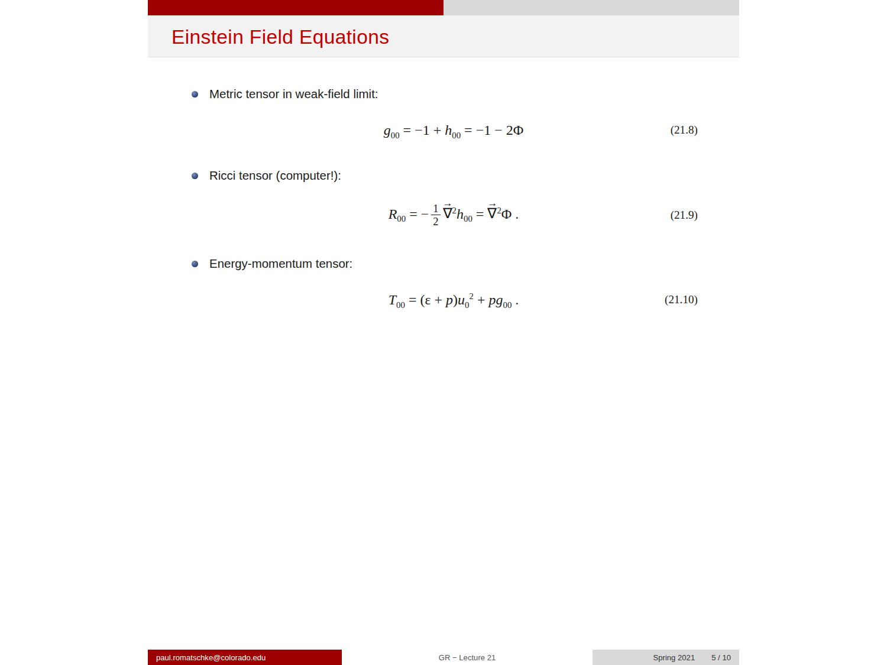Einstein Field Equations
Metric tensor in weak-field limit:
g00 = −1 + h00 = −1 − 2Φ
(21.8)
Ricci tensor (computer!):
R00 = −12→∇2h00 = →∇2Φ .
(21.9)
Energy-momentum tensor:
T00 = (ε + p)u02 + pg00 .
(21.10)
paul.romatschke@colorado.edu
GR − Lecture 21
Spring 20215 / 10